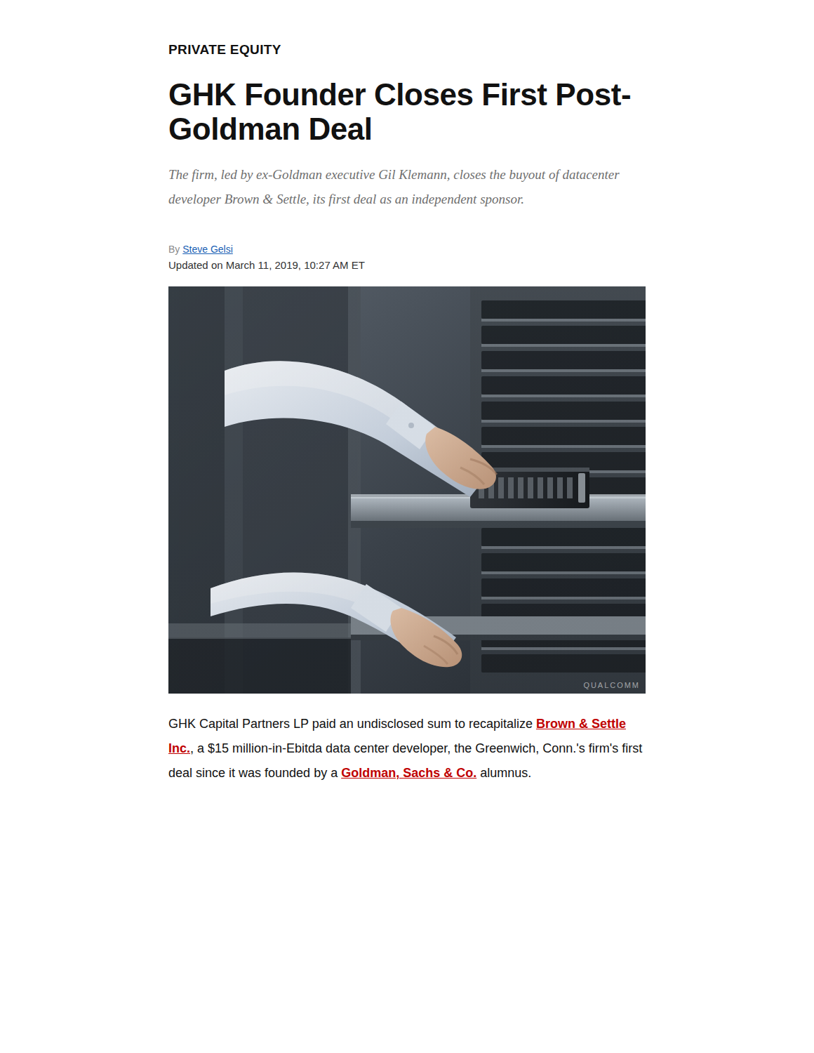PRIVATE EQUITY
GHK Founder Closes First Post-Goldman Deal
The firm, led by ex-Goldman executive Gil Klemann, closes the buyout of datacenter developer Brown & Settle, its first deal as an independent sponsor.
By Steve Gelsi
Updated on March 11, 2019, 10:27 AM ET
QUALCOMM
GHK Capital Partners LP paid an undisclosed sum to recapitalize Brown & Settle Inc., a $15 million-in-Ebitda data center developer, the Greenwich, Conn.'s firm's first deal since it was founded by a Goldman, Sachs & Co. alumnus.